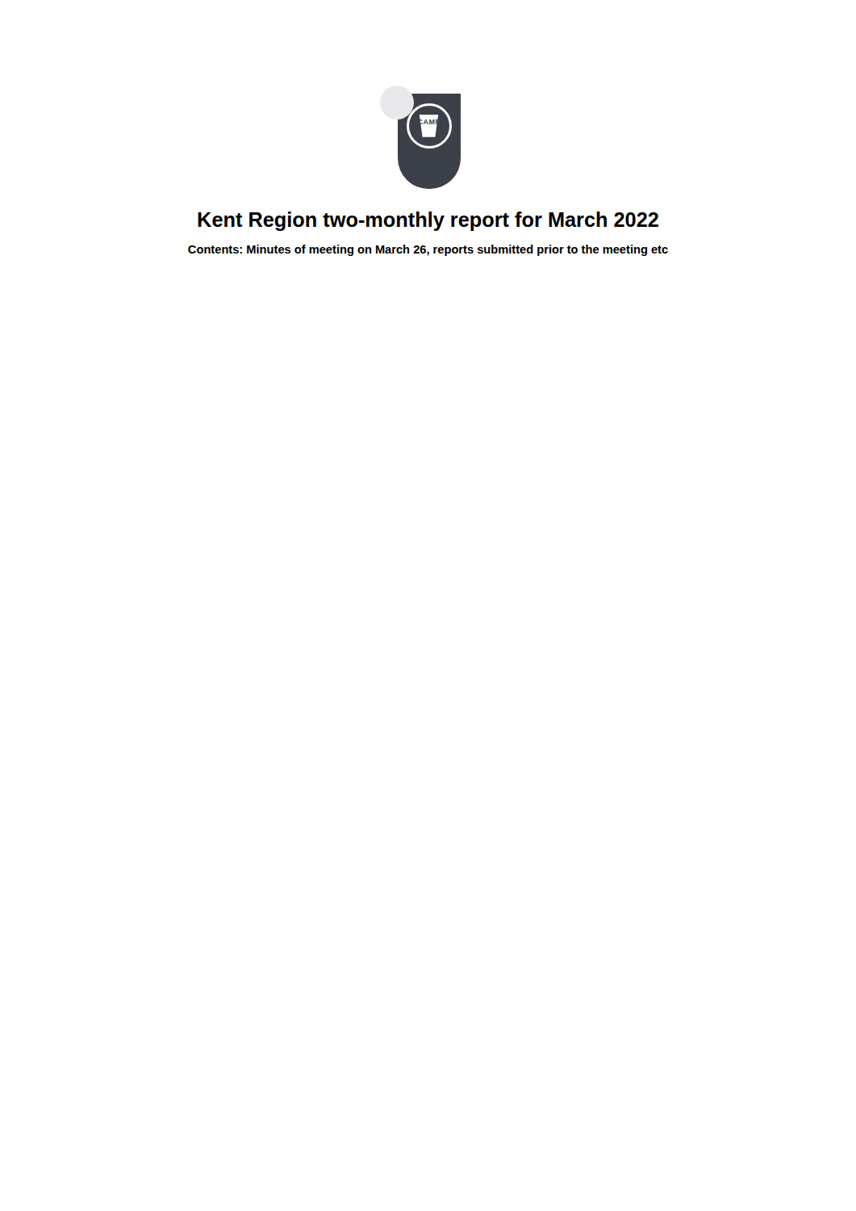CAMRA
Kent Region two-monthly report for March 2022
Contents: Minutes of meeting on March 26, reports submitted prior to the meeting etc